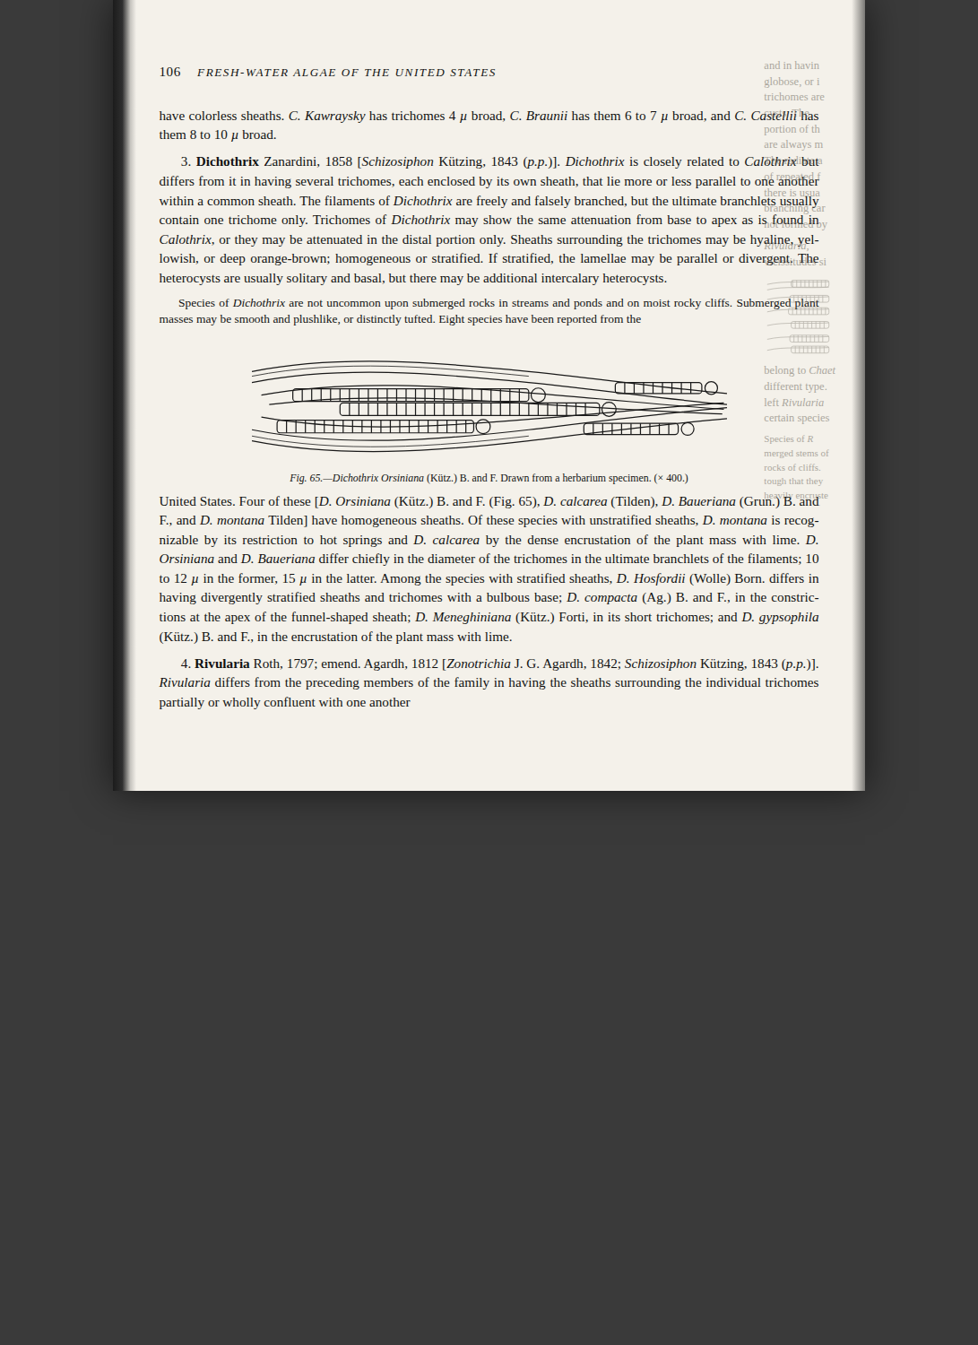106 Fresh-water Algae of the United States
and in havin
globose, or i
trichomes are
cysts. The
portion of th
are always m
The radiate a
of repeated f
there is usua
branching car
not formed by
Rivularia,
vicissitudes si
belong to Chaet
different type.
left Rivularia
certain species
Species of R
merged stems of
rocks of cliffs.
tough that they
heavily encruste
nitida Ag. differ
solid when mat
colonies in its l
distinguished fro
R. dura Roth (Fi
that are always
broad, the latter
fresh and salt w
1 Agardh, 181
have colorless sheaths. C. Kawraysky has trichomes 4 µ broad, C. Braunii has them 6 to 7 µ broad, and C. Castellii has them 8 to 10 µ broad.
3. Dichothrix Zanardini, 1858 [Schizosiphon Kützing, 1843 (p.p.)]. Dichothrix is closely related to Calothrix but differs from it in having several trichomes, each enclosed by its own sheath, that lie more or less parallel to one another within a common sheath. The filaments of Dichothrix are freely and falsely branched, but the ultimate branchlets usually contain one trichome only. Trichomes of Dichothrix may show the same attenuation from base to apex as is found in Calothrix, or they may be attenuated in the distal portion only. Sheaths surrounding the trichomes may be hyaline, yellowish, or deep orange-brown; homogeneous or stratified. If stratified, the lamellae may be parallel or divergent. The heterocysts are usually solitary and basal, but there may be additional intercalary heterocysts.
Species of Dichothrix are not uncommon upon submerged rocks in streams and ponds and on moist rocky cliffs. Submerged plant masses may be smooth and plushlike, or distinctly tufted. Eight species have been reported from the
Fig. 65.—Dichothrix Orsiniana (Kütz.) B. and F. Drawn from a herbarium specimen. (× 400.)
United States. Four of these [D. Orsiniana (Kütz.) B. and F. (Fig. 65), D. calcarea (Tilden), D. Baueriana (Grun.) B. and F., and D. montana Tilden] have homogeneous sheaths. Of these species with unstratified sheaths, D. montana is recognizable by its restriction to hot springs and D. calcarea by the dense encrustation of the plant mass with lime. D. Orsiniana and D. Baueriana differ chiefly in the diameter of the trichomes in the ultimate branchlets of the filaments; 10 to 12 µ in the former, 15 µ in the latter. Among the species with stratified sheaths, D. Hosfordii (Wolle) Born. differs in having divergently stratified sheaths and trichomes with a bulbous base; D. compacta (Ag.) B. and F., in the constrictions at the apex of the funnel-shaped sheath; D. Meneghiniana (Kütz.) Forti, in its short trichomes; and D. gypsophila (Kütz.) B. and F., in the encrustation of the plant mass with lime.
4. Rivularia Roth, 1797; emend. Agardh, 1812 [Zonotrichia J. G. Agardh, 1842; Schizosiphon Kützing, 1843 (p.p.)]. Rivularia differs from the preceding members of the family in having the sheaths surrounding the individual trichomes partially or wholly confluent with one another